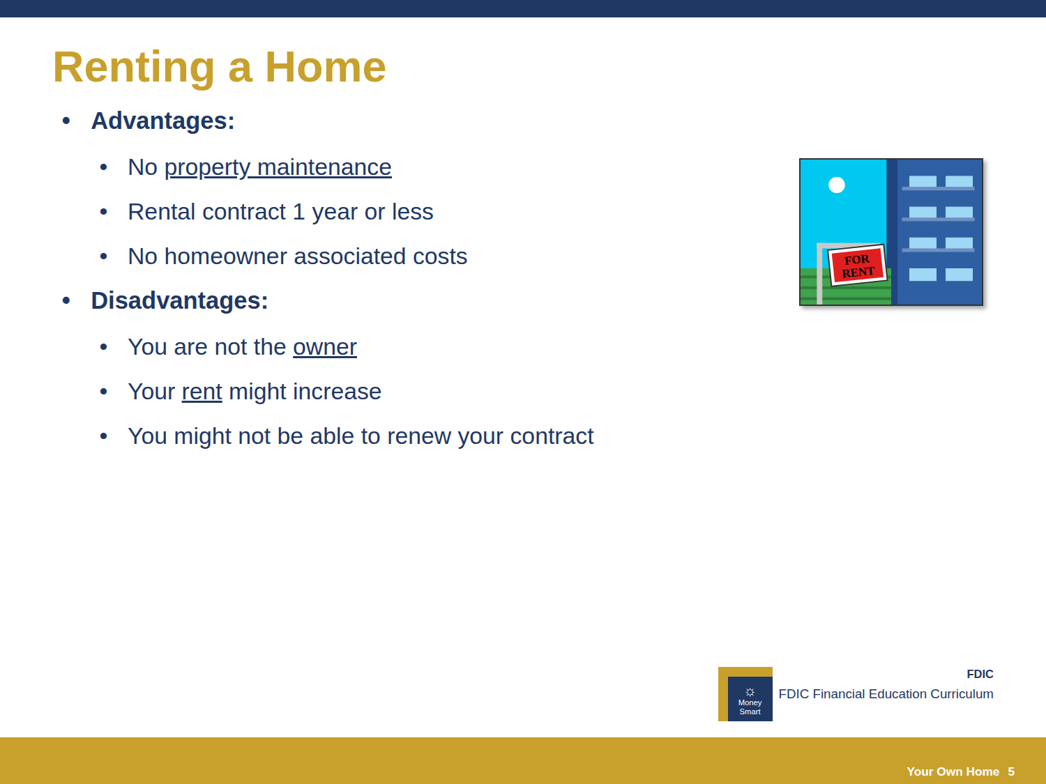Renting a Home
Advantages:
No property maintenance
Rental contract 1 year or less
No homeowner associated costs
Disadvantages:
You are not the owner
Your rent might increase
You might not be able to renew your contract
FOR RENT
FDIC
☼ Money Smart
FDIC Financial Education Curriculum
Your Own Home5